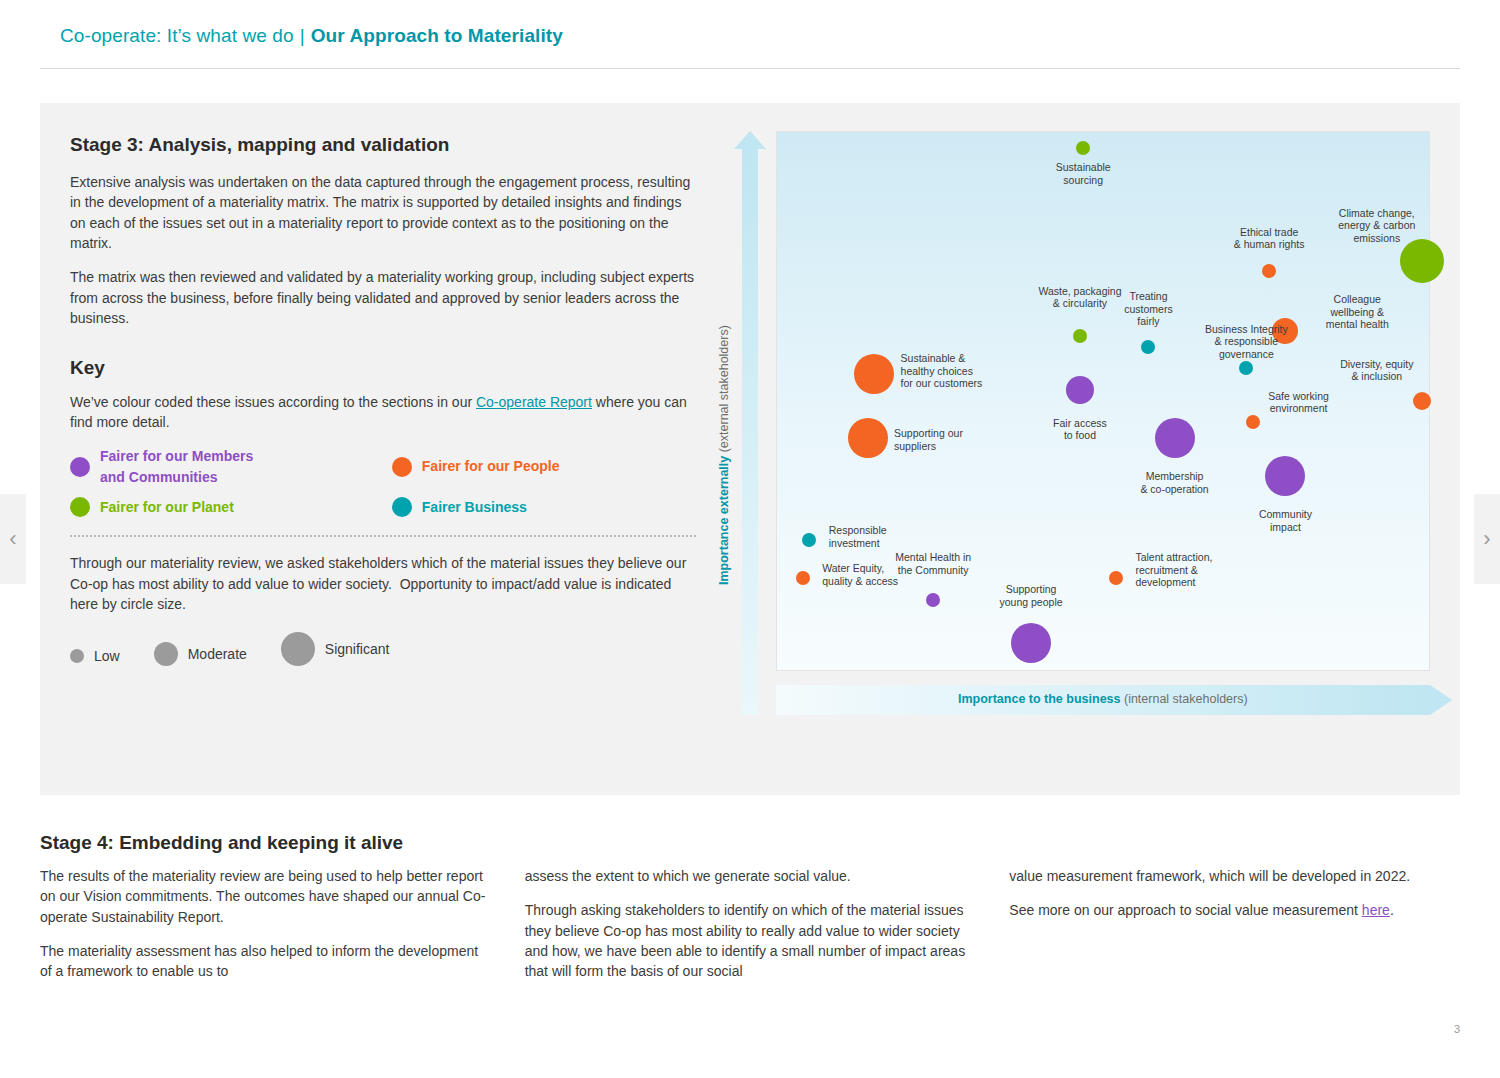Co-operate: It’s what we do|Our Approach to Materiality
‹
›
Stage 3: Analysis, mapping and validation
Extensive analysis was undertaken on the data captured through the engagement process, resulting in the development of a materiality matrix. The matrix is supported by detailed insights and findings on each of the issues set out in a materiality report to provide context as to the positioning on the matrix.
The matrix was then reviewed and validated by a materiality working group, including subject experts from across the business, before finally being validated and approved by senior leaders across the business.
Key
We’ve colour coded these issues according to the sections in our Co-operate Report where you can find more detail.
Fairer for our Members
and Communities
Fairer for our People
Fairer for our Planet
Fairer Business
Through our materiality review, we asked stakeholders which of the material issues they believe our Co-op has most ability to add value to wider society. Opportunity to impact/add value is indicated here by circle size.
Low
Moderate
Significant
Importance externally (external stakeholders)
Sustainable
sourcing
Climate change,
energy & carbon
emissions
Ethical trade
& human rights
Colleague
wellbeing &
mental health
Waste, packaging
& circularity
Treating
customers
fairly
Business Integrity
& responsible governance
Diversity, equity
& inclusion
Sustainable &
healthy choices
for our customers
Fair access
to food
Safe working
environment
Membership
& co-operation
Supporting our
suppliers
Community
impact
Responsible
investment
Water Equity,
quality & access
Mental Health in
the Community
Talent attraction,
recruitment &
development
Supporting
young people
Importance to the business (internal stakeholders)
Stage 4: Embedding and keeping it alive
The results of the materiality review are being used to help better report on our Vision commitments. The outcomes have shaped our annual Co-operate Sustainability Report.
The materiality assessment has also helped to inform the development of a framework to enable us to
assess the extent to which we generate social value.
Through asking stakeholders to identify on which of the material issues they believe Co-op has most ability to really add value to wider society and how, we have been able to identify a small number of impact areas that will form the basis of our social
value measurement framework, which will be developed in 2022.
See more on our approach to social value measurement here.
3